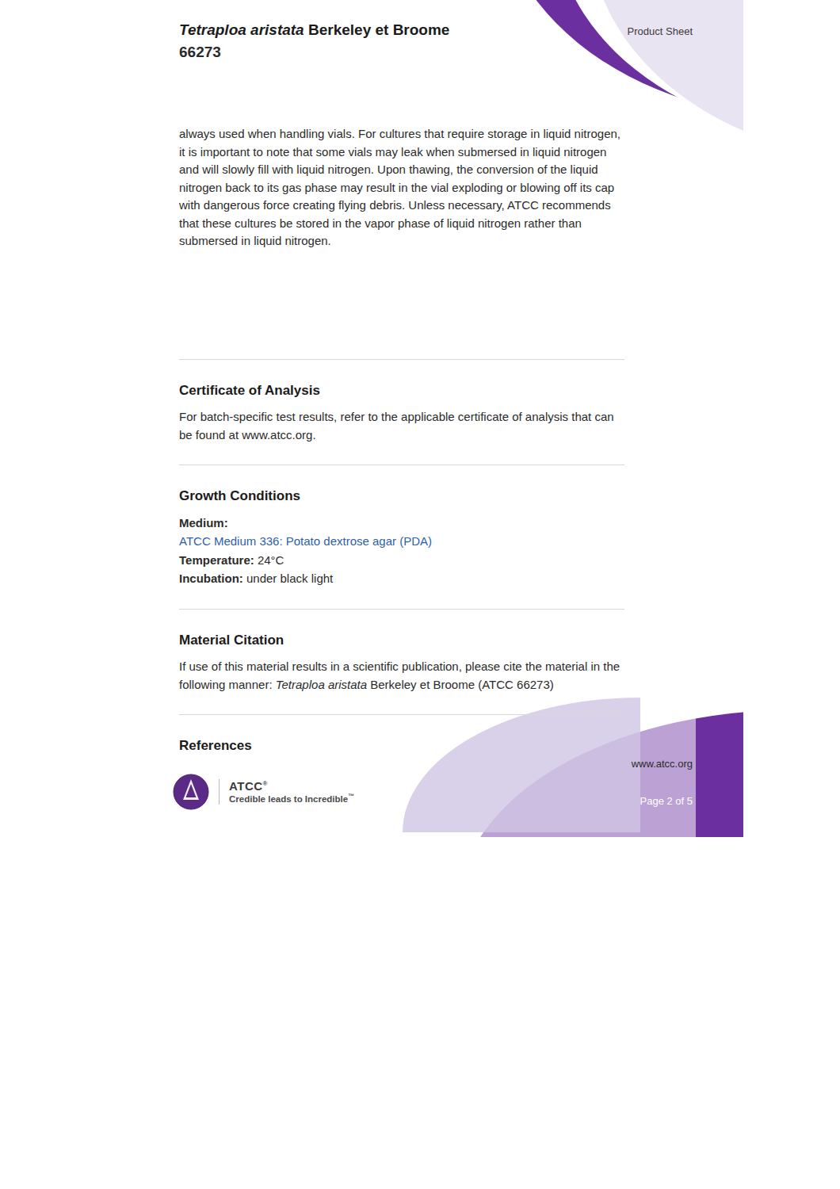Tetraploa aristata Berkeley et Broome
66273
Product Sheet
always used when handling vials. For cultures that require storage in liquid nitrogen, it is important to note that some vials may leak when submersed in liquid nitrogen and will slowly fill with liquid nitrogen. Upon thawing, the conversion of the liquid nitrogen back to its gas phase may result in the vial exploding or blowing off its cap with dangerous force creating flying debris. Unless necessary, ATCC recommends that these cultures be stored in the vapor phase of liquid nitrogen rather than submersed in liquid nitrogen.
Certificate of Analysis
For batch-specific test results, refer to the applicable certificate of analysis that can be found at www.atcc.org.
Growth Conditions
Medium:
ATCC Medium 336: Potato dextrose agar (PDA)
Temperature: 24°C
Incubation: under black light
Material Citation
If use of this material results in a scientific publication, please cite the material in the following manner: Tetraploa aristata Berkeley et Broome (ATCC 66273)
References
ATCC®
Credible leads to Incredible™
www.atcc.org
Page 2 of 5